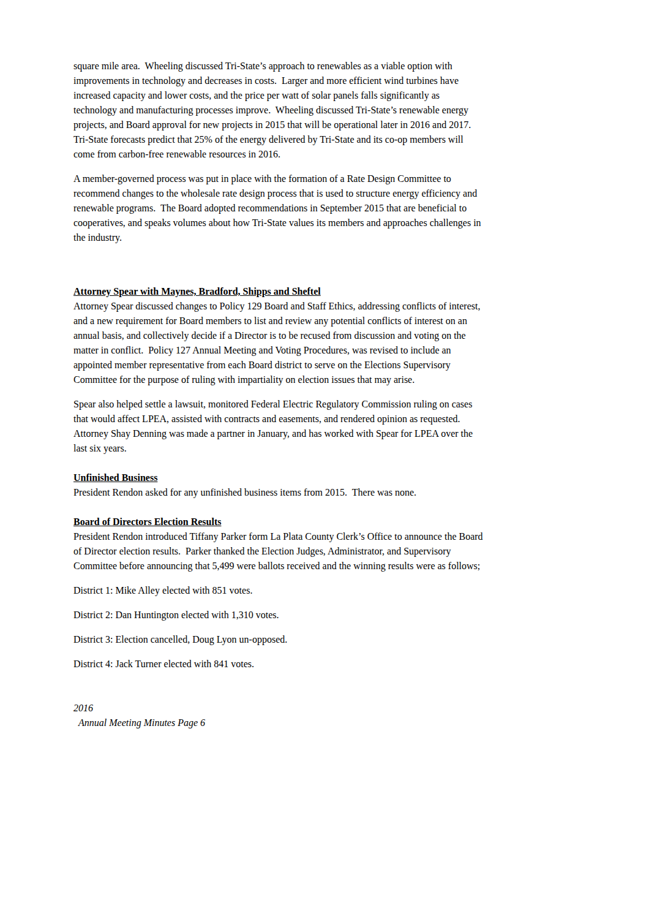square mile area. Wheeling discussed Tri-State’s approach to renewables as a viable option with improvements in technology and decreases in costs. Larger and more efficient wind turbines have increased capacity and lower costs, and the price per watt of solar panels falls significantly as technology and manufacturing processes improve. Wheeling discussed Tri-State’s renewable energy projects, and Board approval for new projects in 2015 that will be operational later in 2016 and 2017. Tri-State forecasts predict that 25% of the energy delivered by Tri-State and its co-op members will come from carbon-free renewable resources in 2016.
A member-governed process was put in place with the formation of a Rate Design Committee to recommend changes to the wholesale rate design process that is used to structure energy efficiency and renewable programs. The Board adopted recommendations in September 2015 that are beneficial to cooperatives, and speaks volumes about how Tri-State values its members and approaches challenges in the industry.
Attorney Spear with Maynes, Bradford, Shipps and Sheftel
Attorney Spear discussed changes to Policy 129 Board and Staff Ethics, addressing conflicts of interest, and a new requirement for Board members to list and review any potential conflicts of interest on an annual basis, and collectively decide if a Director is to be recused from discussion and voting on the matter in conflict. Policy 127 Annual Meeting and Voting Procedures, was revised to include an appointed member representative from each Board district to serve on the Elections Supervisory Committee for the purpose of ruling with impartiality on election issues that may arise.
Spear also helped settle a lawsuit, monitored Federal Electric Regulatory Commission ruling on cases that would affect LPEA, assisted with contracts and easements, and rendered opinion as requested. Attorney Shay Denning was made a partner in January, and has worked with Spear for LPEA over the last six years.
Unfinished Business
President Rendon asked for any unfinished business items from 2015. There was none.
Board of Directors Election Results
President Rendon introduced Tiffany Parker form La Plata County Clerk’s Office to announce the Board of Director election results. Parker thanked the Election Judges, Administrator, and Supervisory Committee before announcing that 5,499 were ballots received and the winning results were as follows;
District 1: Mike Alley elected with 851 votes.
District 2: Dan Huntington elected with 1,310 votes.
District 3: Election cancelled, Doug Lyon un-opposed.
District 4: Jack Turner elected with 841 votes.
2016 Annual Meeting Minutes Page 6